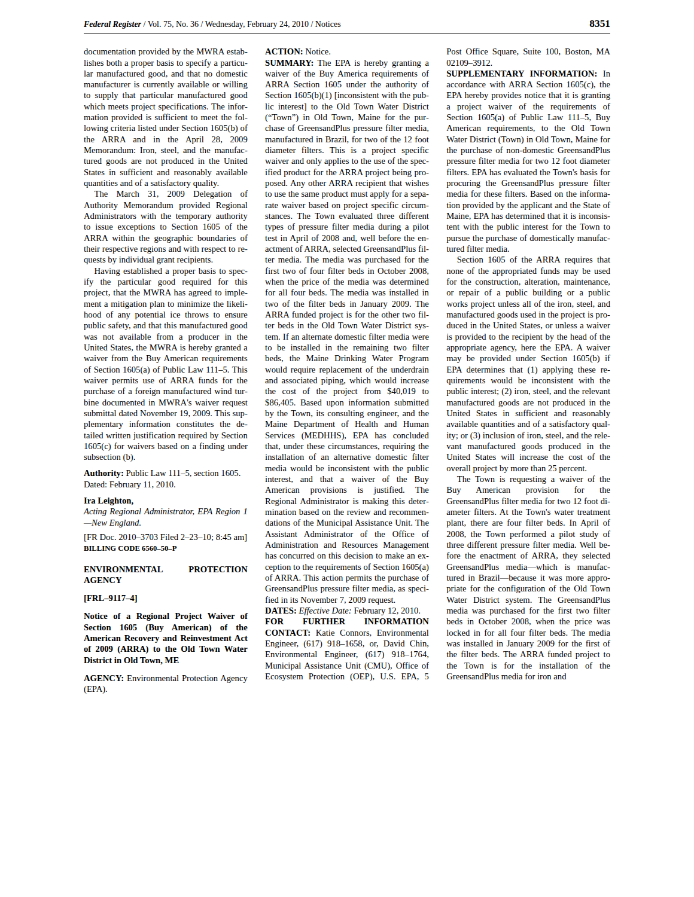Federal Register / Vol. 75, No. 36 / Wednesday, February 24, 2010 / Notices
8351
documentation provided by the MWRA establishes both a proper basis to specify a particular manufactured good, and that no domestic manufacturer is currently available or willing to supply that particular manufactured good which meets project specifications. The information provided is sufficient to meet the following criteria listed under Section 1605(b) of the ARRA and in the April 28, 2009 Memorandum: Iron, steel, and the manufactured goods are not produced in the United States in sufficient and reasonably available quantities and of a satisfactory quality.
The March 31, 2009 Delegation of Authority Memorandum provided Regional Administrators with the temporary authority to issue exceptions to Section 1605 of the ARRA within the geographic boundaries of their respective regions and with respect to requests by individual grant recipients.
Having established a proper basis to specify the particular good required for this project, that the MWRA has agreed to implement a mitigation plan to minimize the likelihood of any potential ice throws to ensure public safety, and that this manufactured good was not available from a producer in the United States, the MWRA is hereby granted a waiver from the Buy American requirements of Section 1605(a) of Public Law 111–5. This waiver permits use of ARRA funds for the purchase of a foreign manufactured wind turbine documented in MWRA's waiver request submittal dated November 19, 2009. This supplementary information constitutes the detailed written justification required by Section 1605(c) for waivers based on a finding under subsection (b).
Authority: Public Law 111–5, section 1605.
Dated: February 11, 2010.
Ira Leighton,
Acting Regional Administrator, EPA Region 1—New England.
[FR Doc. 2010–3703 Filed 2–23–10; 8:45 am]
BILLING CODE 6560–50–P
ENVIRONMENTAL PROTECTION AGENCY
[FRL–9117–4]
Notice of a Regional Project Waiver of Section 1605 (Buy American) of the American Recovery and Reinvestment Act of 2009 (ARRA) to the Old Town Water District in Old Town, ME
AGENCY: Environmental Protection Agency (EPA).
ACTION: Notice.
SUMMARY: The EPA is hereby granting a waiver of the Buy America requirements of ARRA Section 1605 under the authority of Section 1605(b)(1) [inconsistent with the public interest] to the Old Town Water District (“Town”) in Old Town, Maine for the purchase of GreensandPlus pressure filter media, manufactured in Brazil, for two of the 12 foot diameter filters. This is a project specific waiver and only applies to the use of the specified product for the ARRA project being proposed. Any other ARRA recipient that wishes to use the same product must apply for a separate waiver based on project specific circumstances. The Town evaluated three different types of pressure filter media during a pilot test in April of 2008 and, well before the enactment of ARRA, selected GreensandPlus filter media. The media was purchased for the first two of four filter beds in October 2008, when the price of the media was determined for all four beds. The media was installed in two of the filter beds in January 2009. The ARRA funded project is for the other two filter beds in the Old Town Water District system. If an alternate domestic filter media were to be installed in the remaining two filter beds, the Maine Drinking Water Program would require replacement of the underdrain and associated piping, which would increase the cost of the project from $40,019 to $86,405. Based upon information submitted by the Town, its consulting engineer, and the Maine Department of Health and Human Services (MEDHHS), EPA has concluded that, under these circumstances, requiring the installation of an alternative domestic filter media would be inconsistent with the public interest, and that a waiver of the Buy American provisions is justified. The Regional Administrator is making this determination based on the review and recommendations of the Municipal Assistance Unit. The Assistant Administrator of the Office of Administration and Resources Management has concurred on this decision to make an exception to the requirements of Section 1605(a) of ARRA. This action permits the purchase of GreensandPlus pressure filter media, as specified in its November 7, 2009 request.
DATES: Effective Date: February 12, 2010.
FOR FURTHER INFORMATION CONTACT: Katie Connors, Environmental Engineer, (617) 918–1658, or, David Chin, Environmental Engineer, (617) 918–1764, Municipal Assistance Unit (CMU), Office of Ecosystem Protection (OEP), U.S. EPA, 5 Post Office Square, Suite 100, Boston, MA 02109–3912.
SUPPLEMENTARY INFORMATION: In accordance with ARRA Section 1605(c), the EPA hereby provides notice that it is granting a project waiver of the requirements of Section 1605(a) of Public Law 111–5, Buy American requirements, to the Old Town Water District (Town) in Old Town, Maine for the purchase of non-domestic GreensandPlus pressure filter media for two 12 foot diameter filters. EPA has evaluated the Town's basis for procuring the GreensandPlus pressure filter media for these filters. Based on the information provided by the applicant and the State of Maine, EPA has determined that it is inconsistent with the public interest for the Town to pursue the purchase of domestically manufactured filter media.
Section 1605 of the ARRA requires that none of the appropriated funds may be used for the construction, alteration, maintenance, or repair of a public building or a public works project unless all of the iron, steel, and manufactured goods used in the project is produced in the United States, or unless a waiver is provided to the recipient by the head of the appropriate agency, here the EPA. A waiver may be provided under Section 1605(b) if EPA determines that (1) applying these requirements would be inconsistent with the public interest; (2) iron, steel, and the relevant manufactured goods are not produced in the United States in sufficient and reasonably available quantities and of a satisfactory quality; or (3) inclusion of iron, steel, and the relevant manufactured goods produced in the United States will increase the cost of the overall project by more than 25 percent.
The Town is requesting a waiver of the Buy American provision for the GreensandPlus filter media for two 12 foot diameter filters. At the Town's water treatment plant, there are four filter beds. In April of 2008, the Town performed a pilot study of three different pressure filter media. Well before the enactment of ARRA, they selected GreensandPlus media—which is manufactured in Brazil—because it was more appropriate for the configuration of the Old Town Water District system. The GreensandPlus media was purchased for the first two filter beds in October 2008, when the price was locked in for all four filter beds. The media was installed in January 2009 for the first of the filter beds. The ARRA funded project to the Town is for the installation of the GreensandPlus media for iron and